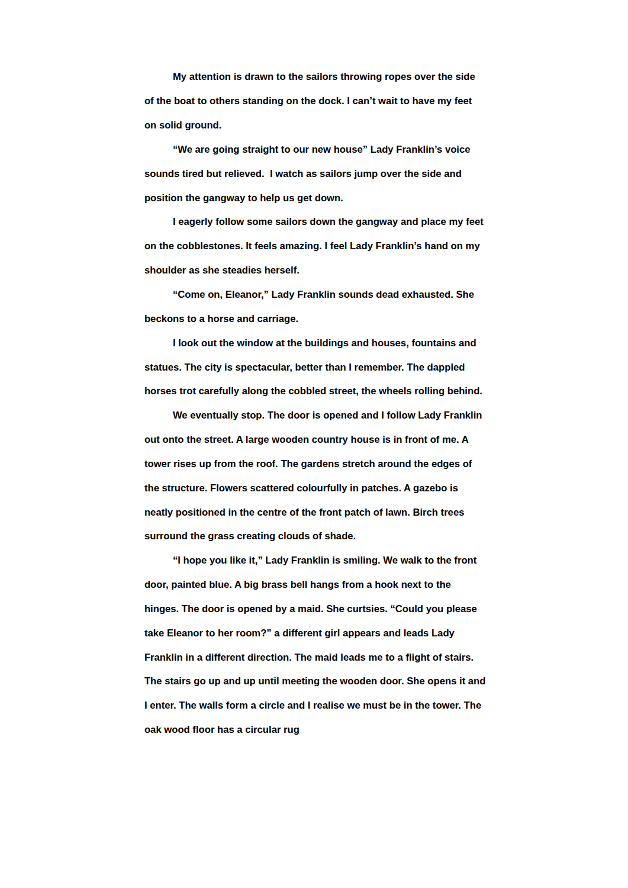My attention is drawn to the sailors throwing ropes over the side of the boat to others standing on the dock. I can’t wait to have my feet on solid ground.
“We are going straight to our new house” Lady Franklin’s voice sounds tired but relieved. I watch as sailors jump over the side and position the gangway to help us get down.
I eagerly follow some sailors down the gangway and place my feet on the cobblestones. It feels amazing. I feel Lady Franklin’s hand on my shoulder as she steadies herself.
“Come on, Eleanor,” Lady Franklin sounds dead exhausted. She beckons to a horse and carriage.
I look out the window at the buildings and houses, fountains and statues. The city is spectacular, better than I remember. The dappled horses trot carefully along the cobbled street, the wheels rolling behind.
We eventually stop. The door is opened and I follow Lady Franklin out onto the street. A large wooden country house is in front of me. A tower rises up from the roof. The gardens stretch around the edges of the structure. Flowers scattered colourfully in patches. A gazebo is neatly positioned in the centre of the front patch of lawn. Birch trees surround the grass creating clouds of shade.
“I hope you like it,” Lady Franklin is smiling. We walk to the front door, painted blue. A big brass bell hangs from a hook next to the hinges. The door is opened by a maid. She curtsies. “Could you please take Eleanor to her room?” a different girl appears and leads Lady Franklin in a different direction. The maid leads me to a flight of stairs. The stairs go up and up until meeting the wooden door. She opens it and I enter. The walls form a circle and I realise we must be in the tower. The oak wood floor has a circular rug